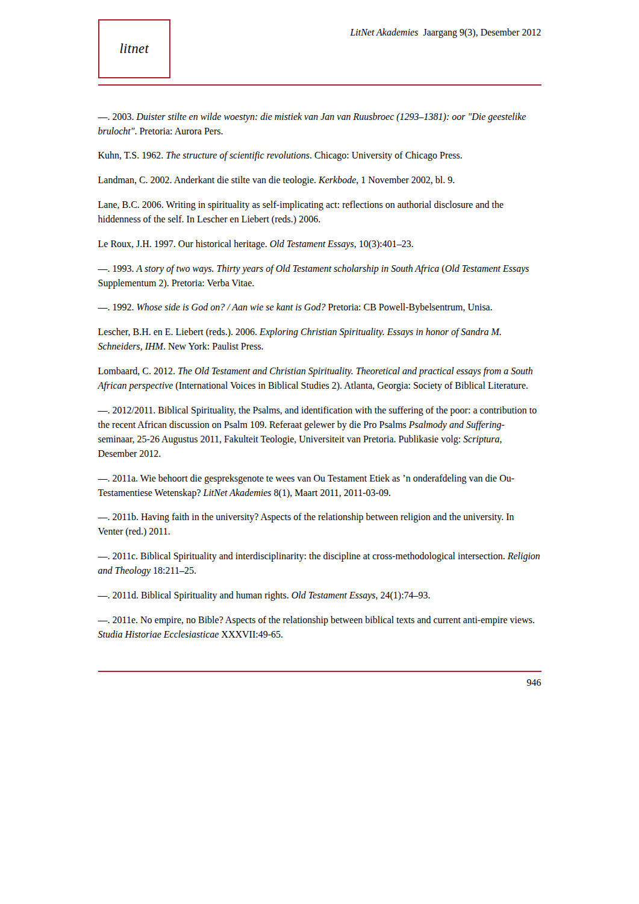litnet
LitNet Akademies Jaargang 9(3), Desember 2012
—. 2003. Duister stilte en wilde woestyn: die mistiek van Jan van Ruusbroec (1293–1381): oor "Die geestelike brulocht". Pretoria: Aurora Pers.
Kuhn, T.S. 1962. The structure of scientific revolutions. Chicago: University of Chicago Press.
Landman, C. 2002. Anderkant die stilte van die teologie. Kerkbode, 1 November 2002, bl. 9.
Lane, B.C. 2006. Writing in spirituality as self-implicating act: reflections on authorial disclosure and the hiddenness of the self. In Lescher en Liebert (reds.) 2006.
Le Roux, J.H. 1997. Our historical heritage. Old Testament Essays, 10(3):401–23.
—. 1993. A story of two ways. Thirty years of Old Testament scholarship in South Africa (Old Testament Essays Supplementum 2). Pretoria: Verba Vitae.
—. 1992. Whose side is God on? / Aan wie se kant is God? Pretoria: CB Powell-Bybelsentrum, Unisa.
Lescher, B.H. en E. Liebert (reds.). 2006. Exploring Christian Spirituality. Essays in honor of Sandra M. Schneiders, IHM. New York: Paulist Press.
Lombaard, C. 2012. The Old Testament and Christian Spirituality. Theoretical and practical essays from a South African perspective (International Voices in Biblical Studies 2). Atlanta, Georgia: Society of Biblical Literature.
—. 2012/2011. Biblical Spirituality, the Psalms, and identification with the suffering of the poor: a contribution to the recent African discussion on Psalm 109. Referaat gelewer by die Pro Psalms Psalmody and Suffering-seminaar, 25-26 Augustus 2011, Fakulteit Teologie, Universiteit van Pretoria. Publikasie volg: Scriptura, Desember 2012.
—. 2011a. Wie behoort die gespreksgenote te wees van Ou Testament Etiek as ’n onderafdeling van die Ou-Testamentiese Wetenskap? LitNet Akademies 8(1), Maart 2011, 2011-03-09.
—. 2011b. Having faith in the university? Aspects of the relationship between religion and the university. In Venter (red.) 2011.
—. 2011c. Biblical Spirituality and interdisciplinarity: the discipline at cross-methodological intersection. Religion and Theology 18:211–25.
—. 2011d. Biblical Spirituality and human rights. Old Testament Essays, 24(1):74–93.
—. 2011e. No empire, no Bible? Aspects of the relationship between biblical texts and current anti-empire views. Studia Historiae Ecclesiasticae XXXVII:49-65.
946